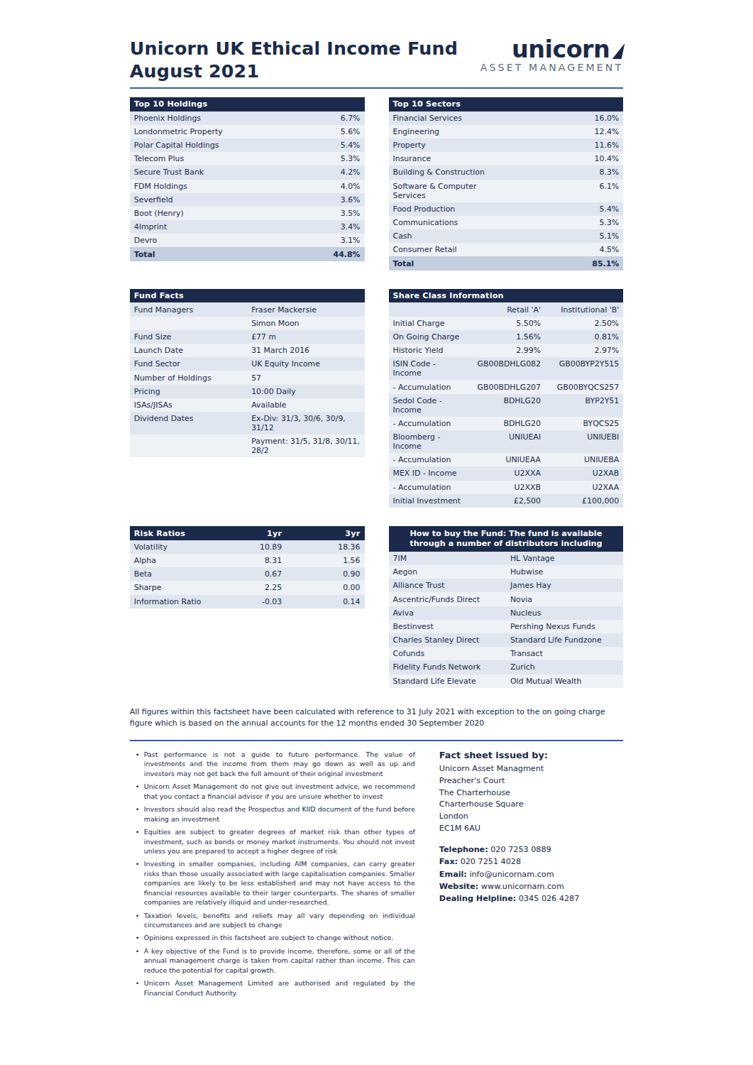Unicorn UK Ethical Income Fund
August 2021
unicorn
ASSET MANAGEMENT
| Top 10 Holdings |
| --- |
| Phoenix Holdings | 6.7% |
| Londonmetric Property | 5.6% |
| Polar Capital Holdings | 5.4% |
| Telecom Plus | 5.3% |
| Secure Trust Bank | 4.2% |
| FDM Holdings | 4.0% |
| Severfield | 3.6% |
| Boot (Henry) | 3.5% |
| 4Imprint | 3.4% |
| Devro | 3.1% |
| Total | 44.8% |
| Top 10 Sectors |
| --- |
| Financial Services | 16.0% |
| Engineering | 12.4% |
| Property | 11.6% |
| Insurance | 10.4% |
| Building & Construction | 8.3% |
| Software & Computer Services | 6.1% |
| Food Production | 5.4% |
| Communications | 5.3% |
| Cash | 5.1% |
| Consumer Retail | 4.5% |
| Total | 85.1% |
| Fund Facts |
| --- |
| Fund Managers | Fraser Mackersie |
| | Simon Moon |
| Fund Size | £77 m |
| Launch Date | 31 March 2016 |
| Fund Sector | UK Equity Income |
| Number of Holdings | 57 |
| Pricing | 10:00 Daily |
| ISAs/JISAs | Available |
| Dividend Dates | Ex-Div: 31/3, 30/6, 30/9, 31/12 |
| | Payment: 31/5, 31/8, 30/11, 28/2 |
| Share Class Information |
| --- |
| | Retail 'A' | Institutional 'B' |
| Initial Charge | 5.50% | 2.50% |
| On Going Charge | 1.56% | 0.81% |
| Historic Yield | 2.99% | 2.97% |
| ISIN Code - Income | GB00BDHLG082 | GB00BYP2Y515 |
| - Accumulation | GB00BDHLG207 | GB00BYQCS257 |
| Sedol Code - Income | BDHLG20 | BYP2Y51 |
| - Accumulation | BDHLG20 | BYQCS25 |
| Bloomberg - Income | UNIUEAI | UNIUEBI |
| - Accumulation | UNIUEAA | UNIUEBA |
| MEX ID - Income | U2XXA | U2XAB |
| - Accumulation | U2XXB | U2XAA |
| Initial Investment | £2,500 | £100,000 |
| Risk Ratios | 1yr | 3yr |
| --- | --- | --- |
| Volatility | 10.89 | 18.36 |
| Alpha | 8.31 | 1.56 |
| Beta | 0.67 | 0.90 |
| Sharpe | 2.25 | 0.00 |
| Information Ratio | -0.03 | 0.14 |
| How to buy the Fund: The fund is available through a number of distributors including |
| --- |
| 7IM | HL Vantage |
| Aegon | Hubwise |
| Alliance Trust | James Hay |
| Ascentric/Funds Direct | Novia |
| Aviva | Nucleus |
| Bestinvest | Pershing Nexus Funds |
| Charles Stanley Direct | Standard Life Fundzone |
| Cofunds | Transact |
| Fidelity Funds Network | Zurich |
| Standard Life Elevate | Old Mutual Wealth |
All figures within this factsheet have been calculated with reference to 31 July 2021 with exception to the on going charge figure which is based on the annual accounts for the 12 months ended 30 September 2020
Past performance is not a guide to future performance. The value of investments and the income from them may go down as well as up and investors may not get back the full amount of their original investment
Unicorn Asset Management do not give out investment advice, we recommend that you contact a financial advisor if you are unsure whether to invest
Investors should also read the Prospectus and KIID document of the fund before making an investment
Equities are subject to greater degrees of market risk than other types of investment, such as bonds or money market instruments. You should not invest unless you are prepared to accept a higher degree of risk
Investing in smaller companies, including AIM companies, can carry greater risks than those usually associated with large capitalisation companies. Smaller companies are likely to be less established and may not have access to the financial resources available to their larger counterparts. The shares of smaller companies are relatively illiquid and under-researched.
Taxation levels, benefits and reliefs may all vary depending on individual circumstances and are subject to change
Opinions expressed in this factsheet are subject to change without notice.
A key objective of the Fund is to provide income, therefore, some or all of the annual management charge is taken from capital rather than income. This can reduce the potential for capital growth.
Unicorn Asset Management Limited are authorised and regulated by the Financial Conduct Authority.
Fact sheet issued by:
Unicorn Asset Managment
Preacher's Court
The Charterhouse
Charterhouse Square
London
EC1M 6AU
Telephone: 020 7253 0889
Fax: 020 7251 4028
Email: info@unicornam.com
Website: www.unicornam.com
Dealing Helpline: 0345 026 4287